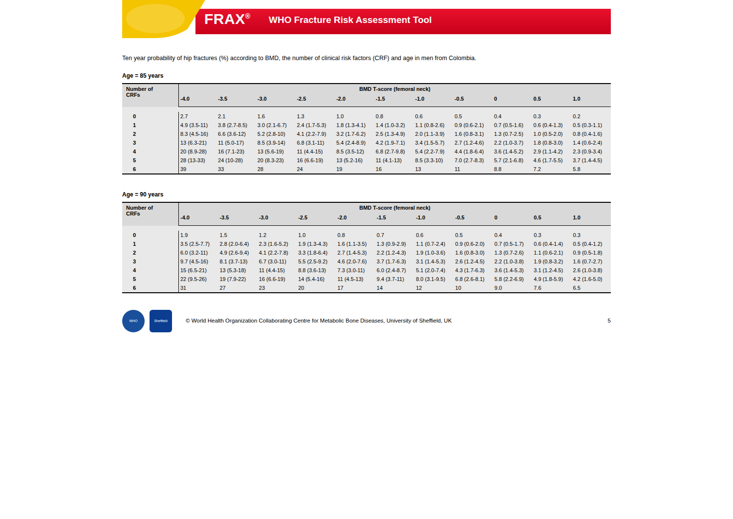FRAX®
WHO Fracture Risk Assessment Tool
Ten year probability of hip fractures (%) according to BMD, the number of clinical risk factors (CRF) and age in men from Colombia.
Age = 85 years
| Number of CRFs | BMD T-score (femoral neck) |
| --- | --- |
| -4.0 | -3.5 | -3.0 | -2.5 | -2.0 | -1.5 | -1.0 | -0.5 | 0 | 0.5 | 1.0 |
| 0 | 2.7 | 2.1 | 1.6 | 1.3 | 1.0 | 0.8 | 0.6 | 0.5 | 0.4 | 0.3 | 0.2 |
| 1 | 4.9 (3.5-11) | 3.8 (2.7-8.5) | 3.0 (2.1-6.7) | 2.4 (1.7-5.3) | 1.8 (1.3-4.1) | 1.4 (1.0-3.2) | 1.1 (0.8-2.6) | 0.9 (0.6-2.1) | 0.7 (0.5-1.6) | 0.6 (0.4-1.3) | 0.5 (0.3-1.1) |
| 2 | 8.3 (4.5-16) | 6.6 (3.6-12) | 5.2 (2.8-10) | 4.1 (2.2-7.9) | 3.2 (1.7-6.2) | 2.5 (1.3-4.9) | 2.0 (1.1-3.9) | 1.6 (0.8-3.1) | 1.3 (0.7-2.5) | 1.0 (0.5-2.0) | 0.8 (0.4-1.6) |
| 3 | 13 (6.3-21) | 11 (5.0-17) | 8.5 (3.9-14) | 6.8 (3.1-11) | 5.4 (2.4-8.9) | 4.2 (1.9-7.1) | 3.4 (1.5-5.7) | 2.7 (1.2-4.6) | 2.2 (1.0-3.7) | 1.8 (0.8-3.0) | 1.4 (0.6-2.4) |
| 4 | 20 (8.9-28) | 16 (7.1-23) | 13 (5.6-19) | 11 (4.4-15) | 8.5 (3.5-12) | 6.8 (2.7-9.8) | 5.4 (2.2-7.9) | 4.4 (1.8-6.4) | 3.6 (1.4-5.2) | 2.9 (1.1-4.2) | 2.3 (0.9-3.4) |
| 5 | 28 (13-33) | 24 (10-28) | 20 (8.3-23) | 16 (6.6-19) | 13 (5.2-16) | 11 (4.1-13) | 8.5 (3.3-10) | 7.0 (2.7-8.3) | 5.7 (2.1-6.8) | 4.6 (1.7-5.5) | 3.7 (1.4-4.5) |
| 6 | 39 | 33 | 28 | 24 | 19 | 16 | 13 | 11 | 8.8 | 7.2 | 5.8 |
Age = 90 years
| Number of CRFs | BMD T-score (femoral neck) |
| --- | --- |
| -4.0 | -3.5 | -3.0 | -2.5 | -2.0 | -1.5 | -1.0 | -0.5 | 0 | 0.5 | 1.0 |
| 0 | 1.9 | 1.5 | 1.2 | 1.0 | 0.8 | 0.7 | 0.6 | 0.5 | 0.4 | 0.3 | 0.3 |
| 1 | 3.5 (2.5-7.7) | 2.8 (2.0-6.4) | 2.3 (1.6-5.2) | 1.9 (1.3-4.3) | 1.6 (1.1-3.5) | 1.3 (0.9-2.9) | 1.1 (0.7-2.4) | 0.9 (0.6-2.0) | 0.7 (0.5-1.7) | 0.6 (0.4-1.4) | 0.5 (0.4-1.2) |
| 2 | 6.0 (3.2-11) | 4.9 (2.6-9.4) | 4.1 (2.2-7.8) | 3.3 (1.8-6.4) | 2.7 (1.4-5.3) | 2.2 (1.2-4.3) | 1.9 (1.0-3.6) | 1.6 (0.8-3.0) | 1.3 (0.7-2.6) | 1.1 (0.6-2.1) | 0.9 (0.5-1.8) |
| 3 | 9.7 (4.5-16) | 8.1 (3.7-13) | 6.7 (3.0-11) | 5.5 (2.5-9.2) | 4.6 (2.0-7.6) | 3.7 (1.7-6.3) | 3.1 (1.4-5.3) | 2.6 (1.2-4.5) | 2.2 (1.0-3.8) | 1.9 (0.8-3.2) | 1.6 (0.7-2.7) |
| 4 | 15 (6.5-21) | 13 (5.3-18) | 11 (4.4-15) | 8.8 (3.6-13) | 7.3 (3.0-11) | 6.0 (2.4-8.7) | 5.1 (2.0-7.4) | 4.3 (1.7-6.3) | 3.6 (1.4-5.3) | 3.1 (1.2-4.5) | 2.6 (1.0-3.8) |
| 5 | 22 (9.5-26) | 19 (7.9-22) | 16 (6.6-19) | 14 (5.4-16) | 11 (4.5-13) | 9.4 (3.7-11) | 8.0 (3.1-9.5) | 6.8 (2.6-8.1) | 5.8 (2.2-6.9) | 4.9 (1.8-5.9) | 4.2 (1.6-5.0) |
| 6 | 31 | 27 | 23 | 20 | 17 | 14 | 12 | 10 | 9.0 | 7.6 | 6.5 |
WHO
Sheffield
© World Health Organization Collaborating Centre for Metabolic Bone Diseases, University of Sheffield, UK
5